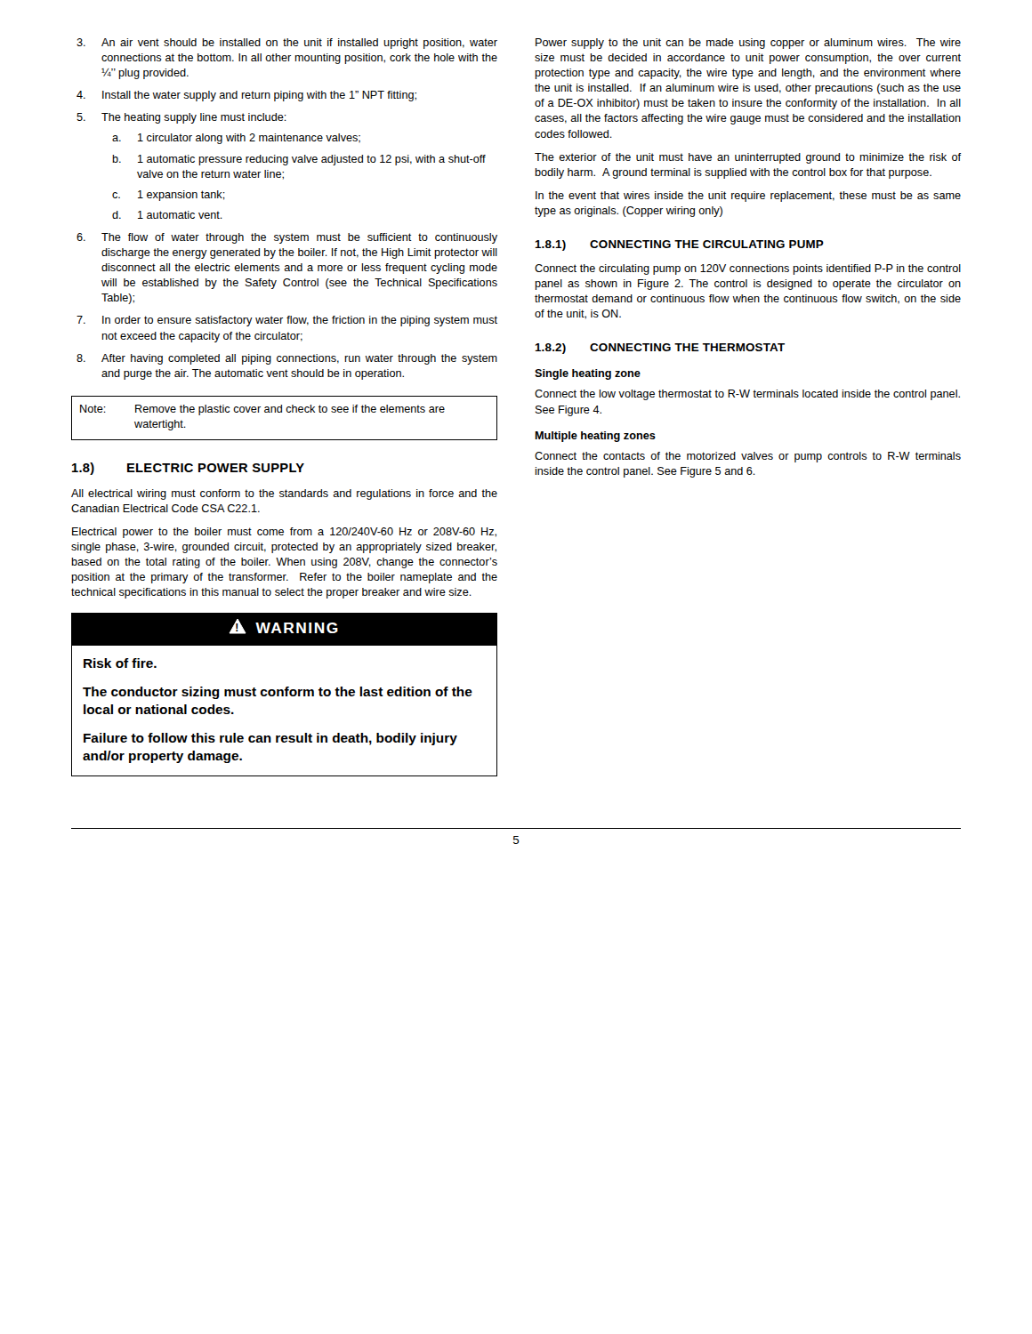An air vent should be installed on the unit if installed upright position, water connections at the bottom. In all other mounting position, cork the hole with the ¼’’ plug provided.
Install the water supply and return piping with the 1” NPT fitting;
The heating supply line must include:
1 circulator along with 2 maintenance valves;
1 automatic pressure reducing valve adjusted to 12 psi, with a shut-off valve on the return water line;
1 expansion tank;
1 automatic vent.
The flow of water through the system must be sufficient to continuously discharge the energy generated by the boiler. If not, the High Limit protector will disconnect all the electric elements and a more or less frequent cycling mode will be established by the Safety Control (see the Technical Specifications Table);
In order to ensure satisfactory water flow, the friction in the piping system must not exceed the capacity of the circulator;
After having completed all piping connections, run water through the system and purge the air. The automatic vent should be in operation.
| Note: | Remove the plastic cover and check to see if the elements are watertight. |
1.8) ELECTRIC POWER SUPPLY
All electrical wiring must conform to the standards and regulations in force and the Canadian Electrical Code CSA C22.1.
Electrical power to the boiler must come from a 120/240V-60 Hz or 208V-60 Hz, single phase, 3-wire, grounded circuit, protected by an appropriately sized breaker, based on the total rating of the boiler. When using 208V, change the connector’s position at the primary of the transformer. Refer to the boiler nameplate and the technical specifications in this manual to select the proper breaker and wire size.
! WARNING
Risk of fire.
The conductor sizing must conform to the last edition of the local or national codes.
Failure to follow this rule can result in death, bodily injury and/or property damage.
Power supply to the unit can be made using copper or aluminum wires. The wire size must be decided in accordance to unit power consumption, the over current protection type and capacity, the wire type and length, and the environment where the unit is installed. If an aluminum wire is used, other precautions (such as the use of a DE-OX inhibitor) must be taken to insure the conformity of the installation. In all cases, all the factors affecting the wire gauge must be considered and the installation codes followed.
The exterior of the unit must have an uninterrupted ground to minimize the risk of bodily harm. A ground terminal is supplied with the control box for that purpose.
In the event that wires inside the unit require replacement, these must be as same type as originals. (Copper wiring only)
1.8.1) CONNECTING THE CIRCULATING PUMP
Connect the circulating pump on 120V connections points identified P-P in the control panel as shown in Figure 2. The control is designed to operate the circulator on thermostat demand or continuous flow when the continuous flow switch, on the side of the unit, is ON.
1.8.2) CONNECTING THE THERMOSTAT
Single heating zone
Connect the low voltage thermostat to R-W terminals located inside the control panel. See Figure 4.
Multiple heating zones
Connect the contacts of the motorized valves or pump controls to R-W terminals inside the control panel. See Figure 5 and 6.
5